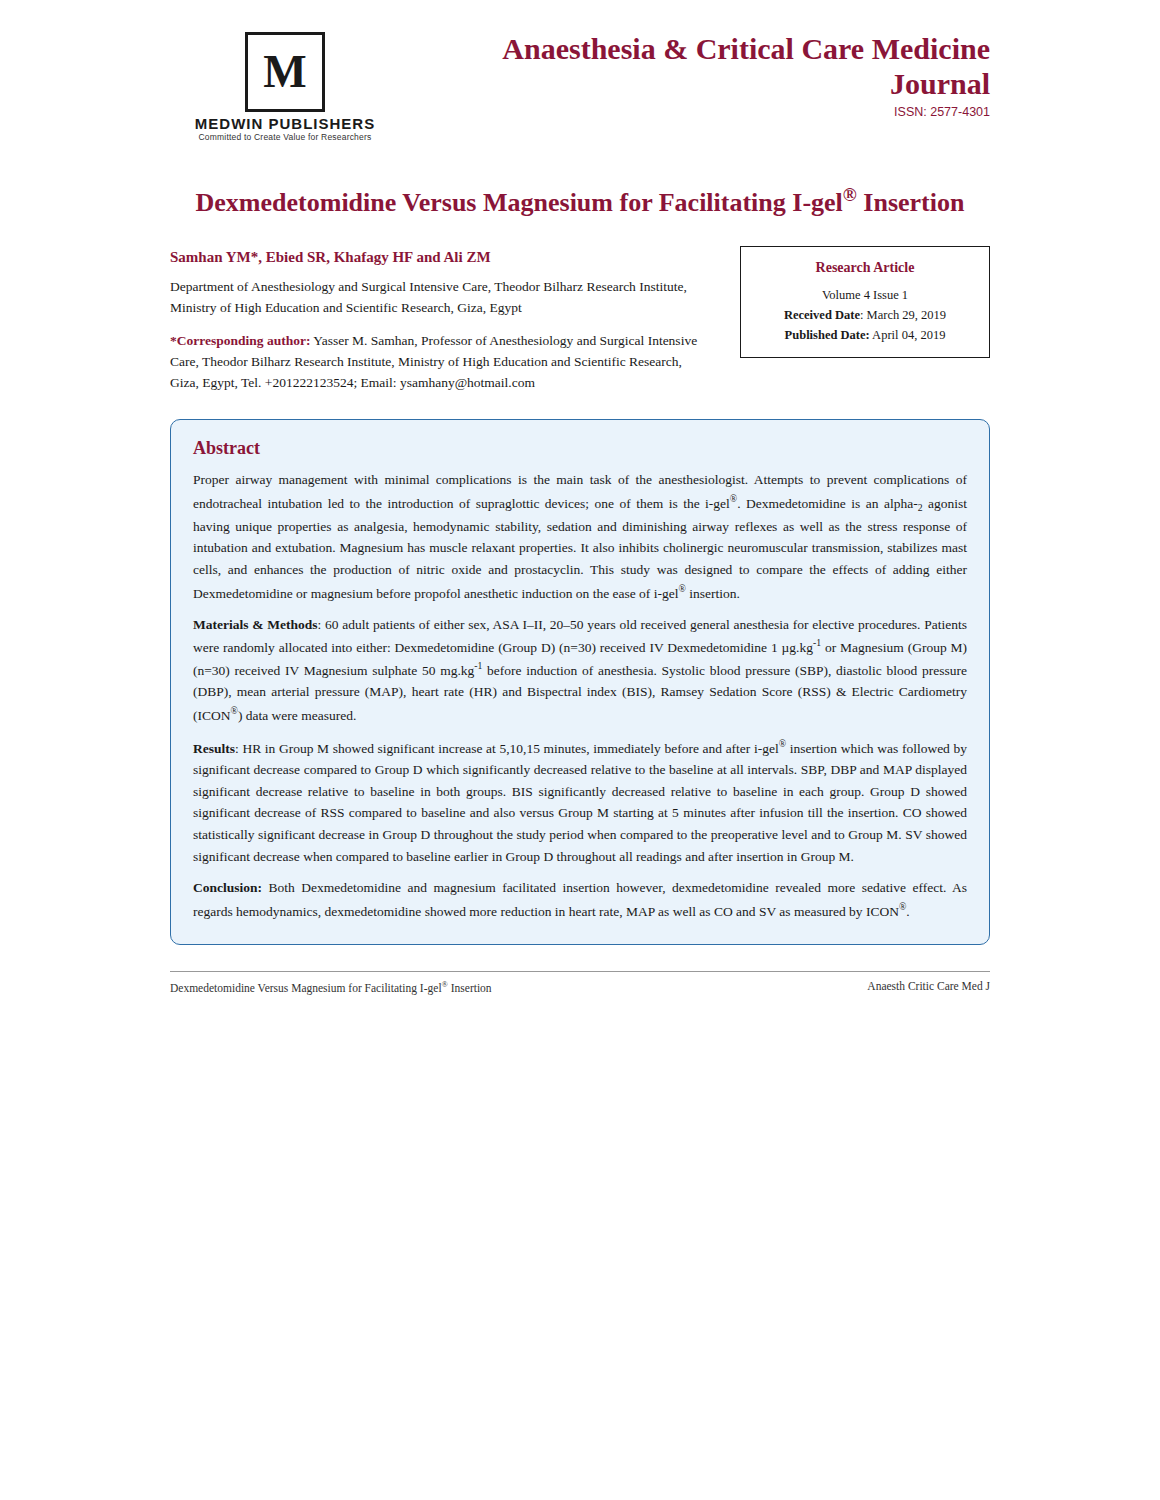M
MEDWIN PUBLISHERS
Committed to Create Value for Researchers
Anaesthesia & Critical Care Medicine Journal
ISSN: 2577-4301
Dexmedetomidine Versus Magnesium for Facilitating I-gel® Insertion
Samhan YM*, Ebied SR, Khafagy HF and Ali ZM
Department of Anesthesiology and Surgical Intensive Care, Theodor Bilharz Research Institute, Ministry of High Education and Scientific Research, Giza, Egypt
*Corresponding author: Yasser M. Samhan, Professor of Anesthesiology and Surgical Intensive Care, Theodor Bilharz Research Institute, Ministry of High Education and Scientific Research, Giza, Egypt, Tel. +201222123524; Email: ysamhany@hotmail.com
Research Article
Volume 4 Issue 1
Received Date: March 29, 2019
Published Date: April 04, 2019
Abstract
Proper airway management with minimal complications is the main task of the anesthesiologist. Attempts to prevent complications of endotracheal intubation led to the introduction of supraglottic devices; one of them is the i-gel®. Dexmedetomidine is an alpha-2 agonist having unique properties as analgesia, hemodynamic stability, sedation and diminishing airway reflexes as well as the stress response of intubation and extubation. Magnesium has muscle relaxant properties. It also inhibits cholinergic neuromuscular transmission, stabilizes mast cells, and enhances the production of nitric oxide and prostacyclin. This study was designed to compare the effects of adding either Dexmedetomidine or magnesium before propofol anesthetic induction on the ease of i-gel® insertion.
Materials & Methods: 60 adult patients of either sex, ASA I–II, 20–50 years old received general anesthesia for elective procedures. Patients were randomly allocated into either: Dexmedetomidine (Group D) (n=30) received IV Dexmedetomidine 1 µg.kg-1 or Magnesium (Group M) (n=30) received IV Magnesium sulphate 50 mg.kg-1 before induction of anesthesia. Systolic blood pressure (SBP), diastolic blood pressure (DBP), mean arterial pressure (MAP), heart rate (HR) and Bispectral index (BIS), Ramsey Sedation Score (RSS) & Electric Cardiometry (ICON®) data were measured.
Results: HR in Group M showed significant increase at 5,10,15 minutes, immediately before and after i-gel® insertion which was followed by significant decrease compared to Group D which significantly decreased relative to the baseline at all intervals. SBP, DBP and MAP displayed significant decrease relative to baseline in both groups. BIS significantly decreased relative to baseline in each group. Group D showed significant decrease of RSS compared to baseline and also versus Group M starting at 5 minutes after infusion till the insertion. CO showed statistically significant decrease in Group D throughout the study period when compared to the preoperative level and to Group M. SV showed significant decrease when compared to baseline earlier in Group D throughout all readings and after insertion in Group M.
Conclusion: Both Dexmedetomidine and magnesium facilitated insertion however, dexmedetomidine revealed more sedative effect. As regards hemodynamics, dexmedetomidine showed more reduction in heart rate, MAP as well as CO and SV as measured by ICON®.
Dexmedetomidine Versus Magnesium for Facilitating I-gel® Insertion
Anaesth Critic Care Med J